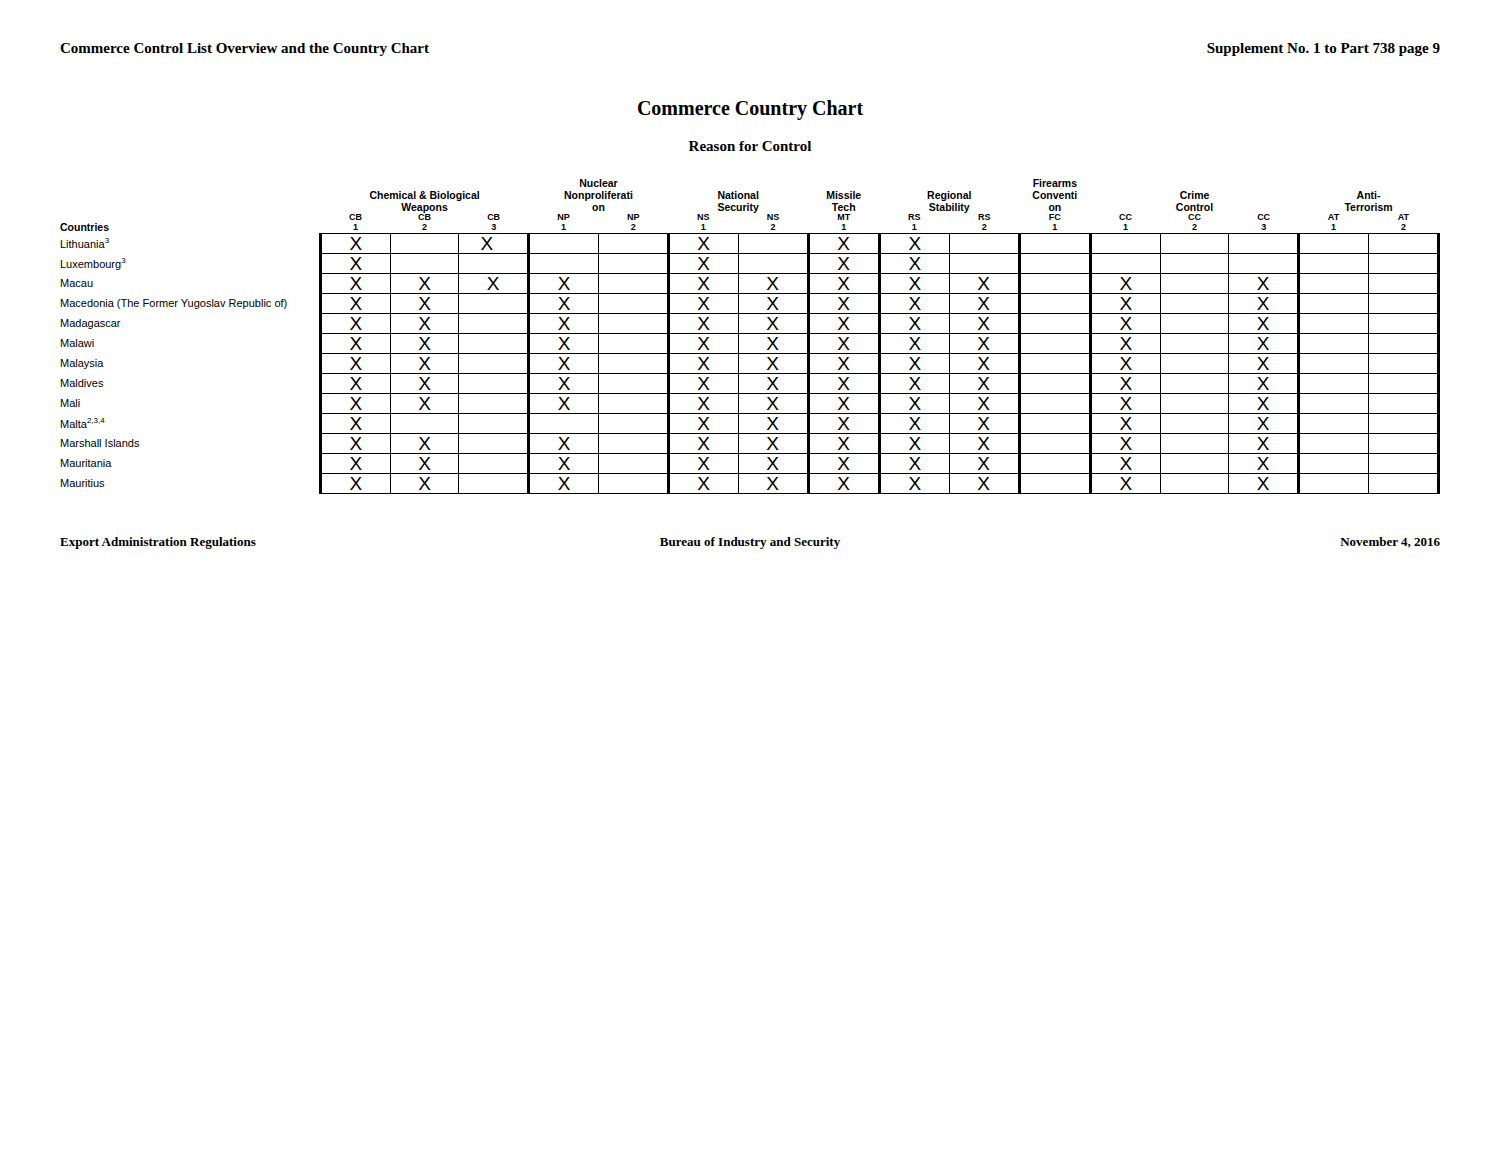Commerce Control List Overview and the Country Chart
Supplement No. 1 to Part 738 page 9
Commerce Country Chart
Reason for Control
| Countries | Chemical & Biological Weapons | Nuclear Nonproliferati on | National Security | Missile Tech | Regional Stability | Firearms Conventi on | Crime Control | Anti- Terrorism |
| --- | --- | --- | --- | --- | --- | --- | --- | --- |
| CB 1 | CB 2 | CB 3 | NP 1 | NP 2 | NS 1 | NS 2 | MT 1 | RS 1 | RS 2 | FC 1 | CC 1 | CC 2 | CC 3 | AT 1 | AT 2 |
| Lithuania 3 | X | | X X | | | X | | X | X | | | | | | | |
| Luxembourg 3 | X | | | | | X | | X | X | | | | | | | |
| Macau | X | X | X | X | | X | X | X | X | X | | X | | X | | |
| Macedonia (The Former Yugoslav Republic of) | X | X | | X | | X | X | X | X | X | | X | | X | | |
| Madagascar | X | X | | X | | X | X | X | X | X | | X | | X | | |
| Malawi | X | X | | X | | X | X | X | X | X | | X | | X | | |
| Malaysia | X | X | | X | | X | X | X | X | X | | X | | X | | |
| Maldives | X | X | | X | | X | X | X | X | X | | X | | X | | |
| Mali | X | X | | X | | X | X | X | X | X | | X | | X | | |
| Malta 2,3,4 | X | | | | | X | X | X | X | X | | X | | X | | |
| Marshall Islands | X | X | | X | | X | X | X | X | X | | X | | X | | |
| Mauritania | X | X | | X | | X | X | X | X | X | | X | | X | | |
| Mauritius | X | X | | X | | X | X | X | X | X | | X | | X | | |
Export Administration Regulations
Bureau of Industry and Security
November 4, 2016